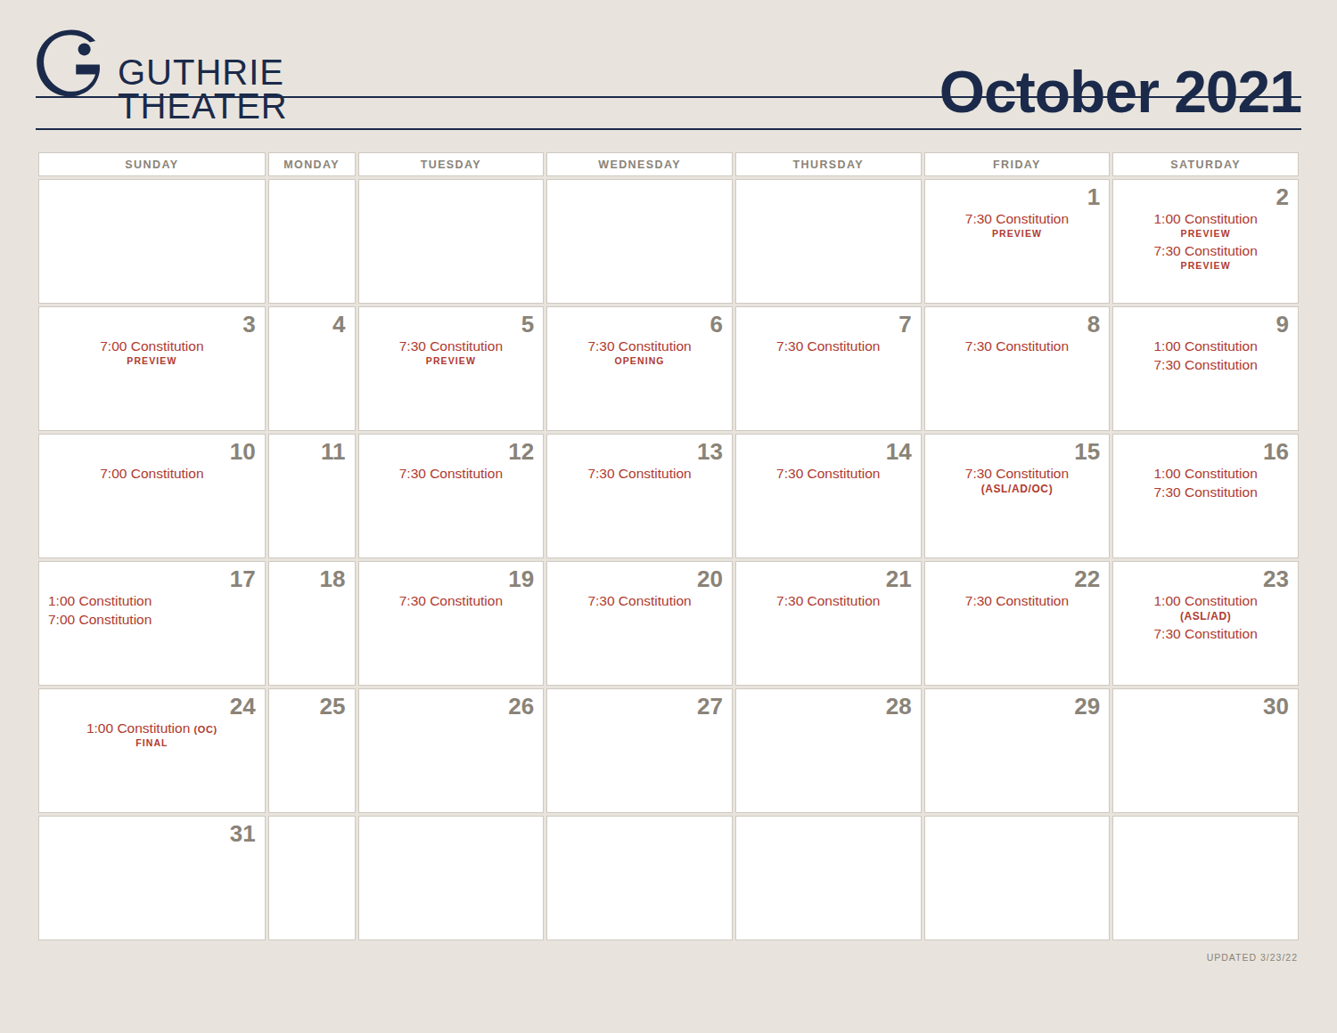GUTHRIE THEATER
October 2021
| Sunday | Monday | Tuesday | Wednesday | Thursday | Friday | Saturday |
| --- | --- | --- | --- | --- | --- | --- |
| | | | | | 1 7:30 Constitution Preview | 2 1:00 Constitution Preview 7:30 Constitution Preview |
| 3 7:00 Constitution Preview | 4 | 5 7:30 Constitution Preview | 6 7:30 Constitution Opening | 7 7:30 Constitution | 8 7:30 Constitution | 9 1:00 Constitution 7:30 Constitution |
| 10 7:00 Constitution | 11 | 12 7:30 Constitution | 13 7:30 Constitution | 14 7:30 Constitution | 15 7:30 Constitution (ASL/AD/OC) | 16 1:00 Constitution 7:30 Constitution |
| 17 1:00 Constitution 7:00 Constitution | 18 | 19 7:30 Constitution | 20 7:30 Constitution | 21 7:30 Constitution | 22 7:30 Constitution | 23 1:00 Constitution (ASL/AD) 7:30 Constitution |
| 24 1:00 Constitution (OC) Final | 25 | 26 | 27 | 28 | 29 | 30 |
| 31 | | | | | | |
Updated 3/23/22